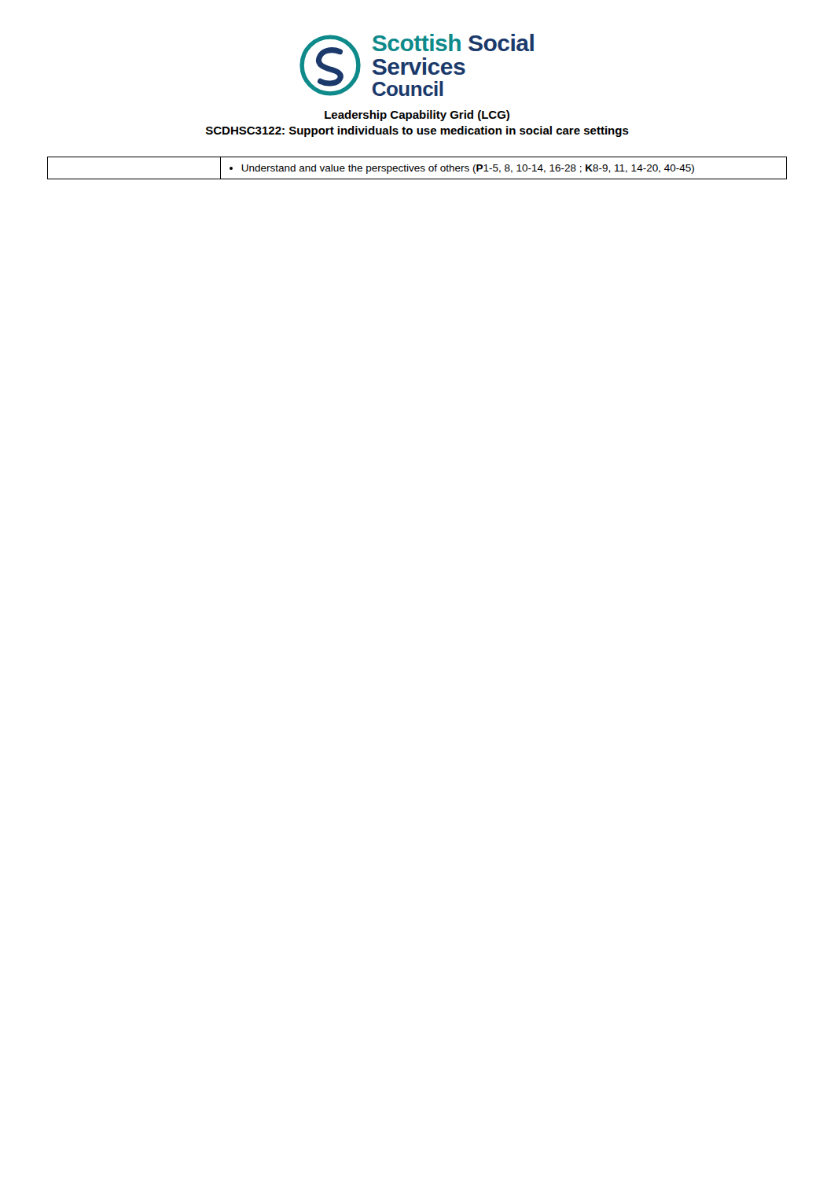Scottish Social
Services
Council
Leadership Capability Grid (LCG) SCDHSC3122: Support individuals to use medication in social care settings
| | Understand and value the perspectives of others ( P 1-5, 8, 10-14, 16-28 ; K 8-9, 11, 14-20, 40-45) |